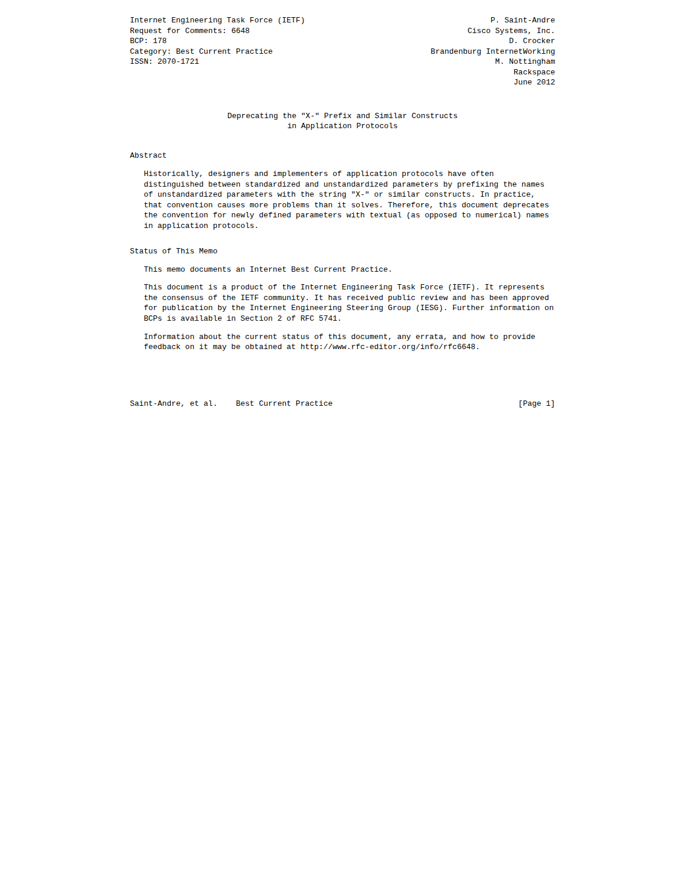| Internet Engineering Task Force (IETF) | P. Saint-Andre |
| Request for Comments: 6648 | Cisco Systems, Inc. |
| BCP: 178 | D. Crocker |
| Category: Best Current Practice | Brandenburg InternetWorking |
| ISSN: 2070-1721 | M. Nottingham |
| | Rackspace |
| | June 2012 |
Deprecating the "X-" Prefix and Similar Constructs
in Application Protocols
Abstract
Historically, designers and implementers of application protocols have often distinguished between standardized and unstandardized parameters by prefixing the names of unstandardized parameters with the string "X-" or similar constructs. In practice, that convention causes more problems than it solves. Therefore, this document deprecates the convention for newly defined parameters with textual (as opposed to numerical) names in application protocols.
Status of This Memo
This memo documents an Internet Best Current Practice.
This document is a product of the Internet Engineering Task Force (IETF). It represents the consensus of the IETF community. It has received public review and has been approved for publication by the Internet Engineering Steering Group (IESG). Further information on BCPs is available in Section 2 of RFC 5741.
Information about the current status of this document, any errata, and how to provide feedback on it may be obtained at http://www.rfc-editor.org/info/rfc6648.
Saint-Andre, et al. Best Current Practice [Page 1]